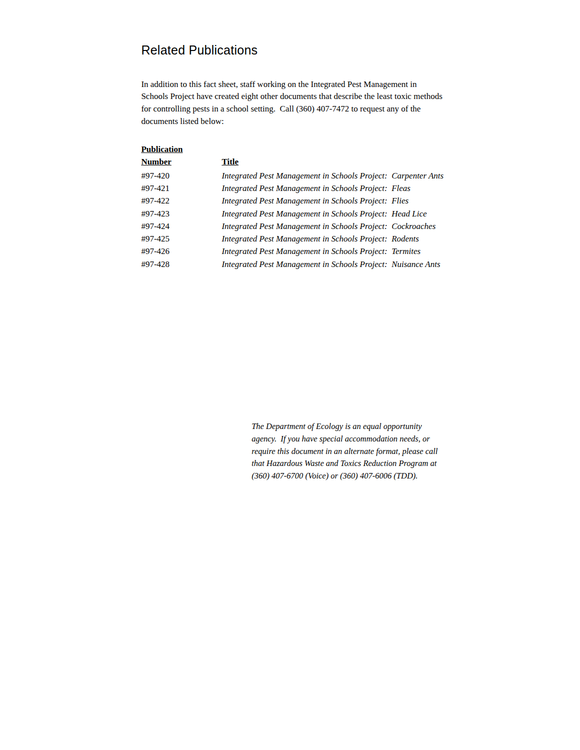Related Publications
In addition to this fact sheet, staff working on the Integrated Pest Management in Schools Project have created eight other documents that describe the least toxic methods for controlling pests in a school setting. Call (360) 407-7472 to request any of the documents listed below:
| Publication Number | Title |
| --- | --- |
| #97-420 | Integrated Pest Management in Schools Project: Carpenter Ants |
| #97-421 | Integrated Pest Management in Schools Project: Fleas |
| #97-422 | Integrated Pest Management in Schools Project: Flies |
| #97-423 | Integrated Pest Management in Schools Project: Head Lice |
| #97-424 | Integrated Pest Management in Schools Project: Cockroaches |
| #97-425 | Integrated Pest Management in Schools Project: Rodents |
| #97-426 | Integrated Pest Management in Schools Project: Termites |
| #97-428 | Integrated Pest Management in Schools Project: Nuisance Ants |
The Department of Ecology is an equal opportunity agency. If you have special accommodation needs, or require this document in an alternate format, please call that Hazardous Waste and Toxics Reduction Program at (360) 407-6700 (Voice) or (360) 407-6006 (TDD).